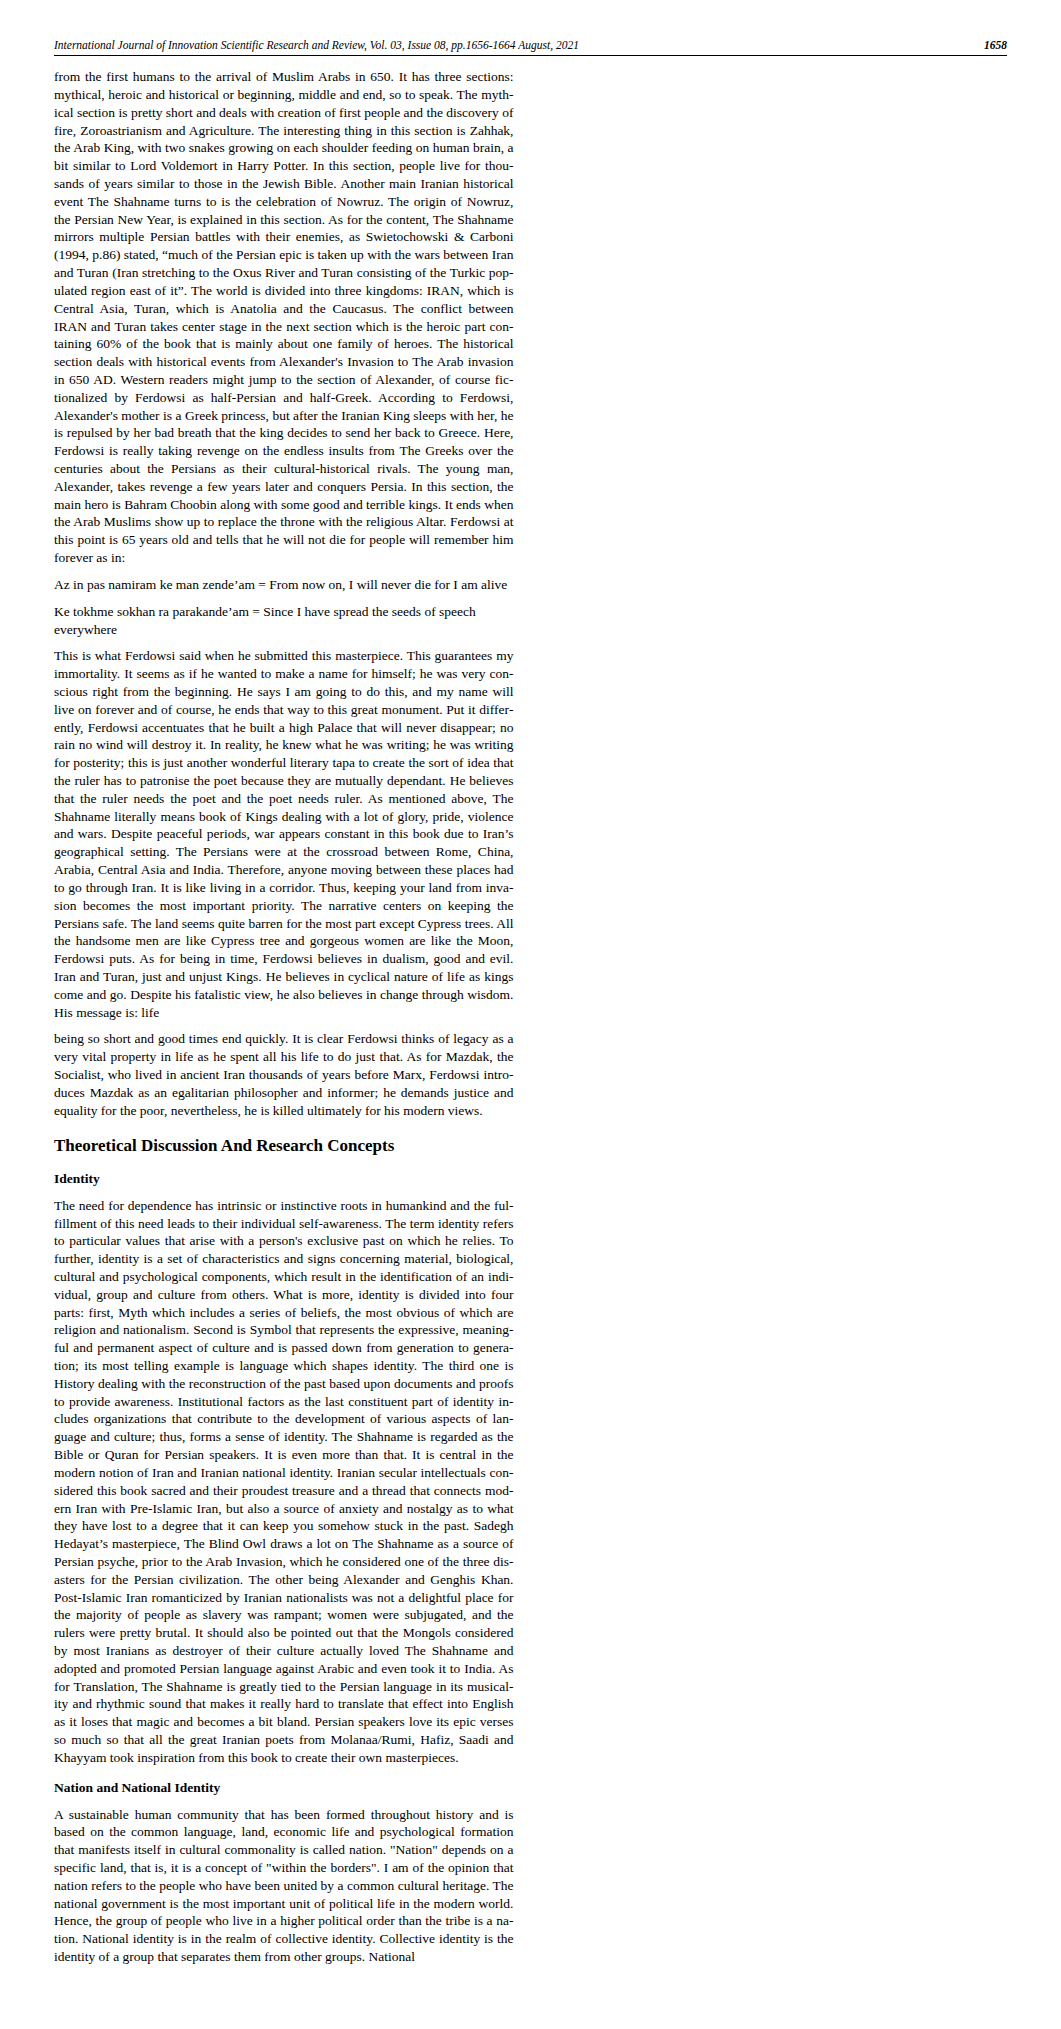International Journal of Innovation Scientific Research and Review, Vol. 03, Issue 08, pp.1656-1664 August, 2021 1658
from the first humans to the arrival of Muslim Arabs in 650. It has three sections: mythical, heroic and historical or beginning, middle and end, so to speak. The mythical section is pretty short and deals with creation of first people and the discovery of fire, Zoroastrianism and Agriculture. The interesting thing in this section is Zahhak, the Arab King, with two snakes growing on each shoulder feeding on human brain, a bit similar to Lord Voldemort in Harry Potter. In this section, people live for thousands of years similar to those in the Jewish Bible. Another main Iranian historical event The Shahname turns to is the celebration of Nowruz. The origin of Nowruz, the Persian New Year, is explained in this section. As for the content, The Shahname mirrors multiple Persian battles with their enemies, as Swietochowski & Carboni (1994, p.86) stated, “much of the Persian epic is taken up with the wars between Iran and Turan (Iran stretching to the Oxus River and Turan consisting of the Turkic populated region east of it”. The world is divided into three kingdoms: IRAN, which is Central Asia, Turan, which is Anatolia and the Caucasus. The conflict between IRAN and Turan takes center stage in the next section which is the heroic part containing 60% of the book that is mainly about one family of heroes. The historical section deals with historical events from Alexander's Invasion to The Arab invasion in 650 AD. Western readers might jump to the section of Alexander, of course fictionalized by Ferdowsi as half-Persian and half-Greek. According to Ferdowsi, Alexander's mother is a Greek princess, but after the Iranian King sleeps with her, he is repulsed by her bad breath that the king decides to send her back to Greece. Here, Ferdowsi is really taking revenge on the endless insults from The Greeks over the centuries about the Persians as their cultural-historical rivals. The young man, Alexander, takes revenge a few years later and conquers Persia. In this section, the main hero is Bahram Choobin along with some good and terrible kings. It ends when the Arab Muslims show up to replace the throne with the religious Altar. Ferdowsi at this point is 65 years old and tells that he will not die for people will remember him forever as in:
Az in pas namiram ke man zende’am = From now on, I will never die for I am alive
Ke tokhme sokhan ra parakande’am = Since I have spread the seeds of speech everywhere
This is what Ferdowsi said when he submitted this masterpiece. This guarantees my immortality. It seems as if he wanted to make a name for himself; he was very conscious right from the beginning. He says I am going to do this, and my name will live on forever and of course, he ends that way to this great monument. Put it differently, Ferdowsi accentuates that he built a high Palace that will never disappear; no rain no wind will destroy it. In reality, he knew what he was writing; he was writing for posterity; this is just another wonderful literary tapa to create the sort of idea that the ruler has to patronise the poet because they are mutually dependant. He believes that the ruler needs the poet and the poet needs ruler. As mentioned above, The Shahname literally means book of Kings dealing with a lot of glory, pride, violence and wars. Despite peaceful periods, war appears constant in this book due to Iran’s geographical setting. The Persians were at the crossroad between Rome, China, Arabia, Central Asia and India. Therefore, anyone moving between these places had to go through Iran. It is like living in a corridor. Thus, keeping your land from invasion becomes the most important priority. The narrative centers on keeping the Persians safe. The land seems quite barren for the most part except Cypress trees. All the handsome men are like Cypress tree and gorgeous women are like the Moon, Ferdowsi puts. As for being in time, Ferdowsi believes in dualism, good and evil. Iran and Turan, just and unjust Kings. He believes in cyclical nature of life as kings come and go. Despite his fatalistic view, he also believes in change through wisdom. His message is: life
being so short and good times end quickly. It is clear Ferdowsi thinks of legacy as a very vital property in life as he spent all his life to do just that. As for Mazdak, the Socialist, who lived in ancient Iran thousands of years before Marx, Ferdowsi introduces Mazdak as an egalitarian philosopher and informer; he demands justice and equality for the poor, nevertheless, he is killed ultimately for his modern views.
Theoretical Discussion And Research Concepts
Identity
The need for dependence has intrinsic or instinctive roots in humankind and the fulfillment of this need leads to their individual self-awareness. The term identity refers to particular values that arise with a person's exclusive past on which he relies. To further, identity is a set of characteristics and signs concerning material, biological, cultural and psychological components, which result in the identification of an individual, group and culture from others. What is more, identity is divided into four parts: first, Myth which includes a series of beliefs, the most obvious of which are religion and nationalism. Second is Symbol that represents the expressive, meaningful and permanent aspect of culture and is passed down from generation to generation; its most telling example is language which shapes identity. The third one is History dealing with the reconstruction of the past based upon documents and proofs to provide awareness. Institutional factors as the last constituent part of identity includes organizations that contribute to the development of various aspects of language and culture; thus, forms a sense of identity. The Shahname is regarded as the Bible or Quran for Persian speakers. It is even more than that. It is central in the modern notion of Iran and Iranian national identity. Iranian secular intellectuals considered this book sacred and their proudest treasure and a thread that connects modern Iran with Pre-Islamic Iran, but also a source of anxiety and nostalgy as to what they have lost to a degree that it can keep you somehow stuck in the past. Sadegh Hedayat’s masterpiece, The Blind Owl draws a lot on The Shahname as a source of Persian psyche, prior to the Arab Invasion, which he considered one of the three disasters for the Persian civilization. The other being Alexander and Genghis Khan. Post-Islamic Iran romanticized by Iranian nationalists was not a delightful place for the majority of people as slavery was rampant; women were subjugated, and the rulers were pretty brutal. It should also be pointed out that the Mongols considered by most Iranians as destroyer of their culture actually loved The Shahname and adopted and promoted Persian language against Arabic and even took it to India. As for Translation, The Shahname is greatly tied to the Persian language in its musicality and rhythmic sound that makes it really hard to translate that effect into English as it loses that magic and becomes a bit bland. Persian speakers love its epic verses so much so that all the great Iranian poets from Molanaa/Rumi, Hafiz, Saadi and Khayyam took inspiration from this book to create their own masterpieces.
Nation and National Identity
A sustainable human community that has been formed throughout history and is based on the common language, land, economic life and psychological formation that manifests itself in cultural commonality is called nation. "Nation" depends on a specific land, that is, it is a concept of "within the borders". I am of the opinion that nation refers to the people who have been united by a common cultural heritage. The national government is the most important unit of political life in the modern world. Hence, the group of people who live in a higher political order than the tribe is a nation. National identity is in the realm of collective identity. Collective identity is the identity of a group that separates them from other groups. National